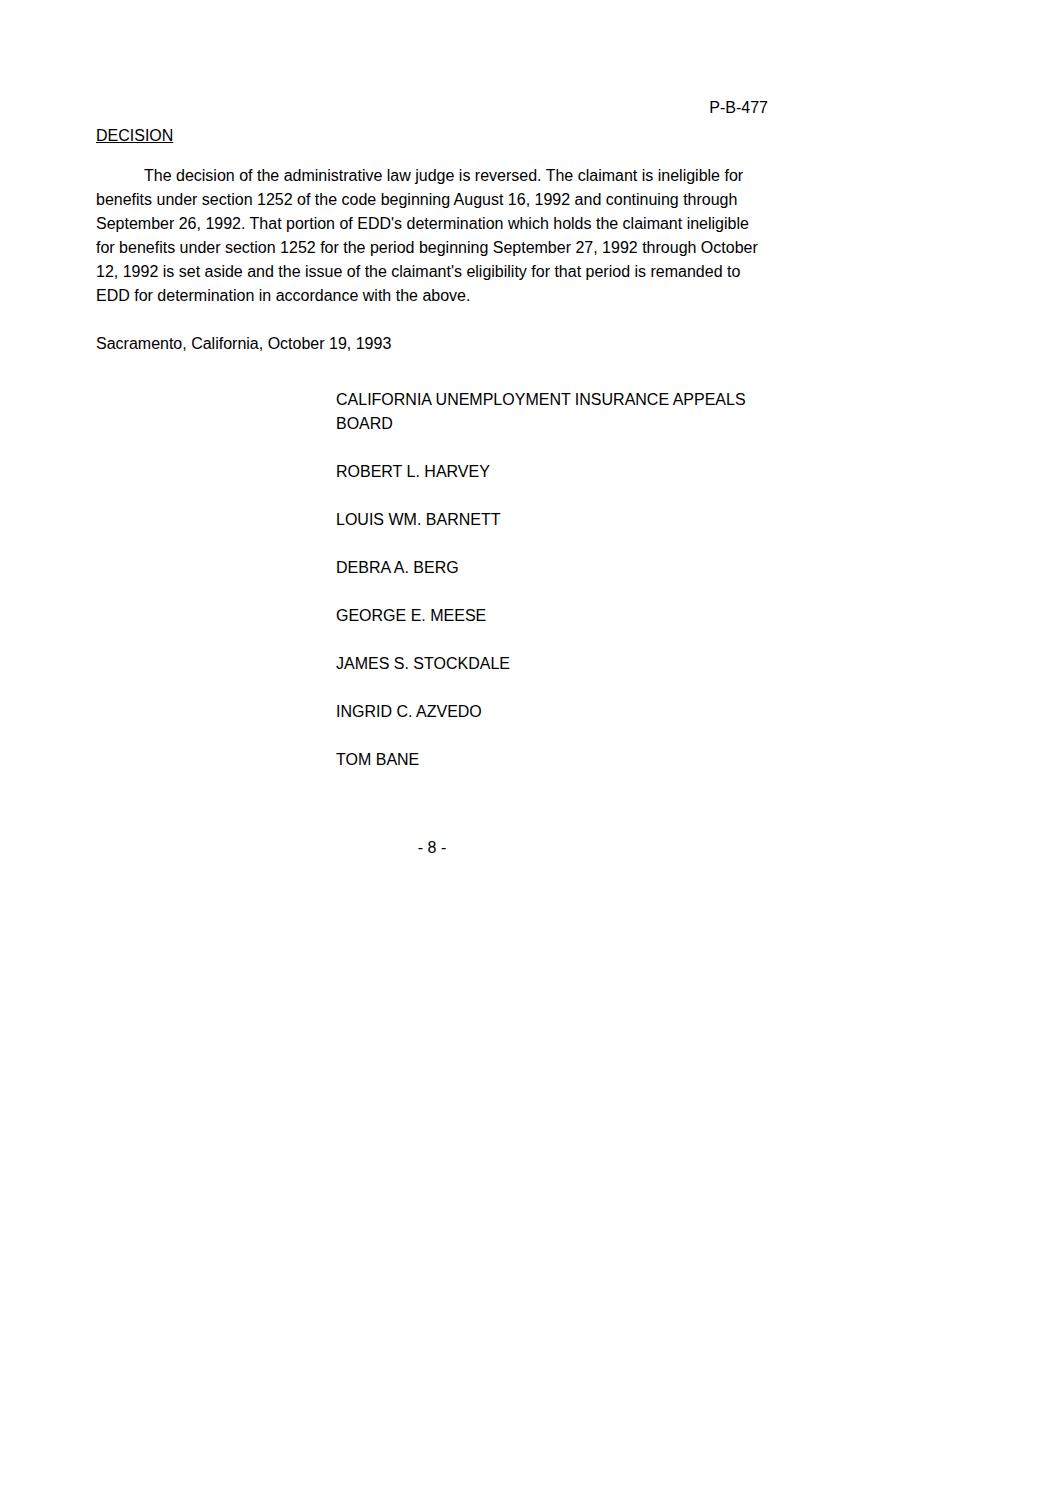P-B-477
DECISION
The decision of the administrative law judge is reversed. The claimant is ineligible for benefits under section 1252 of the code beginning August 16, 1992 and continuing through September 26, 1992. That portion of EDD's determination which holds the claimant ineligible for benefits under section 1252 for the period beginning September 27, 1992 through October 12, 1992 is set aside and the issue of the claimant's eligibility for that period is remanded to EDD for determination in accordance with the above.
Sacramento, California, October 19, 1993
CALIFORNIA UNEMPLOYMENT INSURANCE APPEALS BOARD
ROBERT L. HARVEY
LOUIS WM. BARNETT
DEBRA A. BERG
GEORGE E. MEESE
JAMES S. STOCKDALE
INGRID C. AZVEDO
TOM BANE
- 8 -